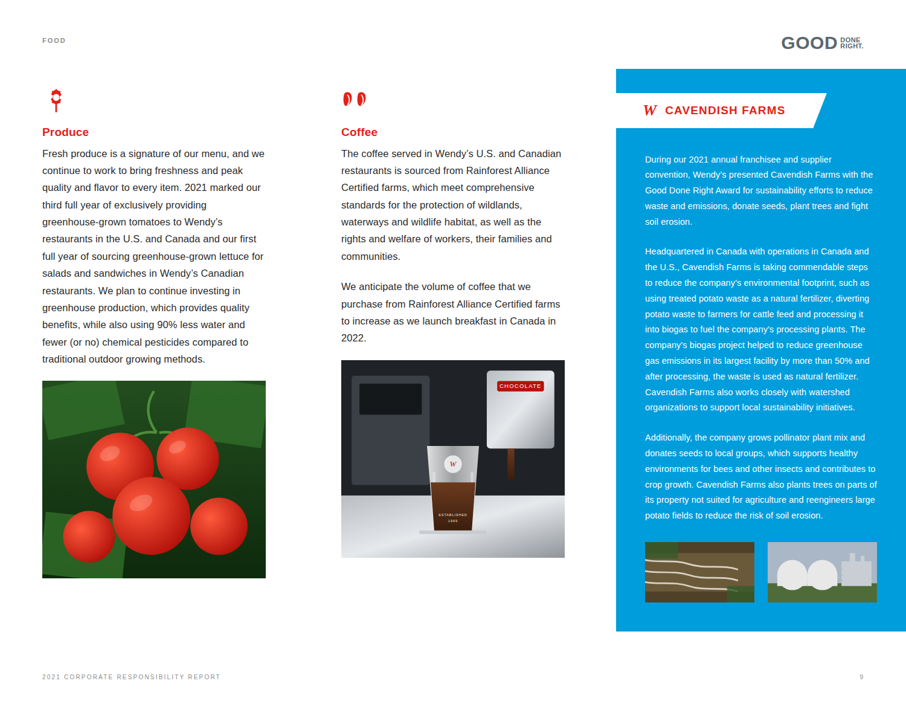Food
GOOD DONE RIGHT.
Produce
Fresh produce is a signature of our menu, and we continue to work to bring freshness and peak quality and flavor to every item. 2021 marked our third full year of exclusively providing greenhouse-grown tomatoes to Wendy’s restaurants in the U.S. and Canada and our first full year of sourcing greenhouse-grown lettuce for salads and sandwiches in Wendy’s Canadian restaurants. We plan to continue investing in greenhouse production, which provides quality benefits, while also using 90% less water and fewer (or no) chemical pesticides compared to traditional outdoor growing methods.
Coffee
The coffee served in Wendy’s U.S. and Canadian restaurants is sourced from Rainforest Alliance Certified farms, which meet comprehensive standards for the protection of wildlands, waterways and wildlife habitat, as well as the rights and welfare of workers, their families and communities.
We anticipate the volume of coffee that we purchase from Rainforest Alliance Certified farms to increase as we launch breakfast in Canada in 2022.
W
Cavendish Farms
During our 2021 annual franchisee and supplier convention, Wendy’s presented Cavendish Farms with the Good Done Right Award for sustainability efforts to reduce waste and emissions, donate seeds, plant trees and fight soil erosion.
Headquartered in Canada with operations in Canada and the U.S., Cavendish Farms is taking commendable steps to reduce the company’s environmental footprint, such as using treated potato waste as a natural fertilizer, diverting potato waste to farmers for cattle feed and processing it into biogas to fuel the company’s processing plants. The company’s biogas project helped to reduce greenhouse gas emissions in its largest facility by more than 50% and after processing, the waste is used as natural fertilizer. Cavendish Farms also works closely with watershed organizations to support local sustainability initiatives.
Additionally, the company grows pollinator plant mix and donates seeds to local groups, which supports healthy environments for bees and other insects and contributes to crop growth. Cavendish Farms also plants trees on parts of its property not suited for agriculture and reengineers large potato fields to reduce the risk of soil erosion.
2021 Corporate Responsibility Report
9